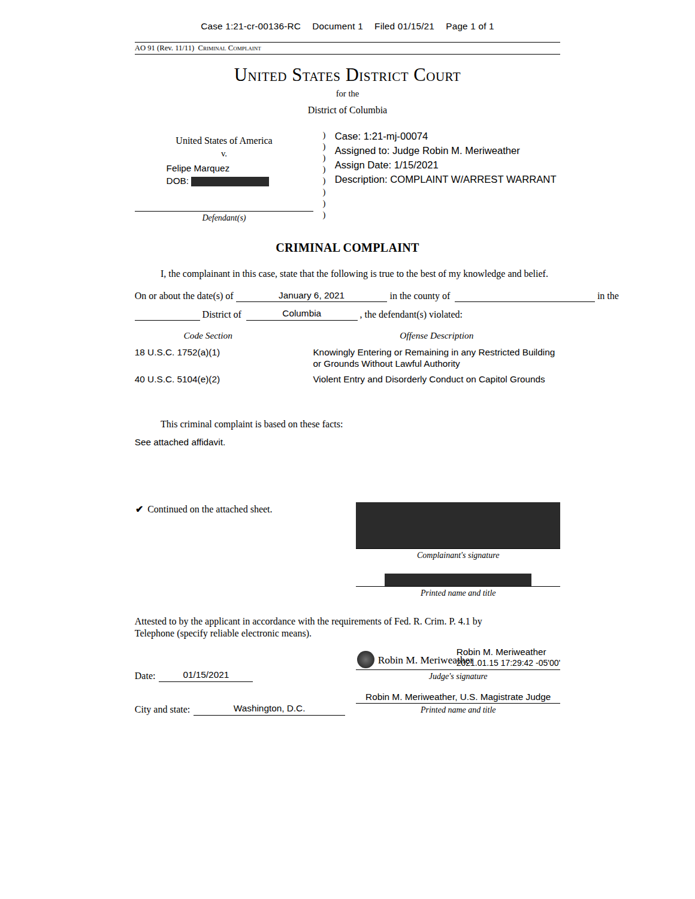Case 1:21-cr-00136-RC Document 1 Filed 01/15/21 Page 1 of 1
AO 91 (Rev. 11/11) Criminal Complaint
United States District Court
for the
District of Columbia
| United States of America v. Felipe Marquez DOB: Defendant(s) | ) ) ) ) ) ) ) ) | Case: 1:21-mj-00074 Assigned to: Judge Robin M. Meriweather Assign Date: 1/15/2021 Description: COMPLAINT W/ARREST WARRANT |
CRIMINAL COMPLAINT
I, the complainant in this case, state that the following is true to the best of my knowledge and belief.
On or about the date(s) of January 6, 2021 in the county of in the
District of Columbia , the defendant(s) violated:
Code Section
Offense Description
| 18 U.S.C. 1752(a)(1) | Knowingly Entering or Remaining in any Restricted Building or Grounds Without Lawful Authority |
| 40 U.S.C. 5104(e)(2) | Violent Entry and Disorderly Conduct on Capitol Grounds |
This criminal complaint is based on these facts:
See attached affidavit.
✔Continued on the attached sheet.
Complainant's signature
Printed name and title
Attested to by the applicant in accordance with the requirements of Fed. R. Crim. P. 4.1 by
Telephone (specify reliable electronic means).
Date: 01/15/2021
Robin M. Meriweather
Robin M. Meriweather
2021.01.15 17:29:42 -05'00'
Judge's signature
City and state: Washington, D.C.
Robin M. Meriweather, U.S. Magistrate Judge
Printed name and title